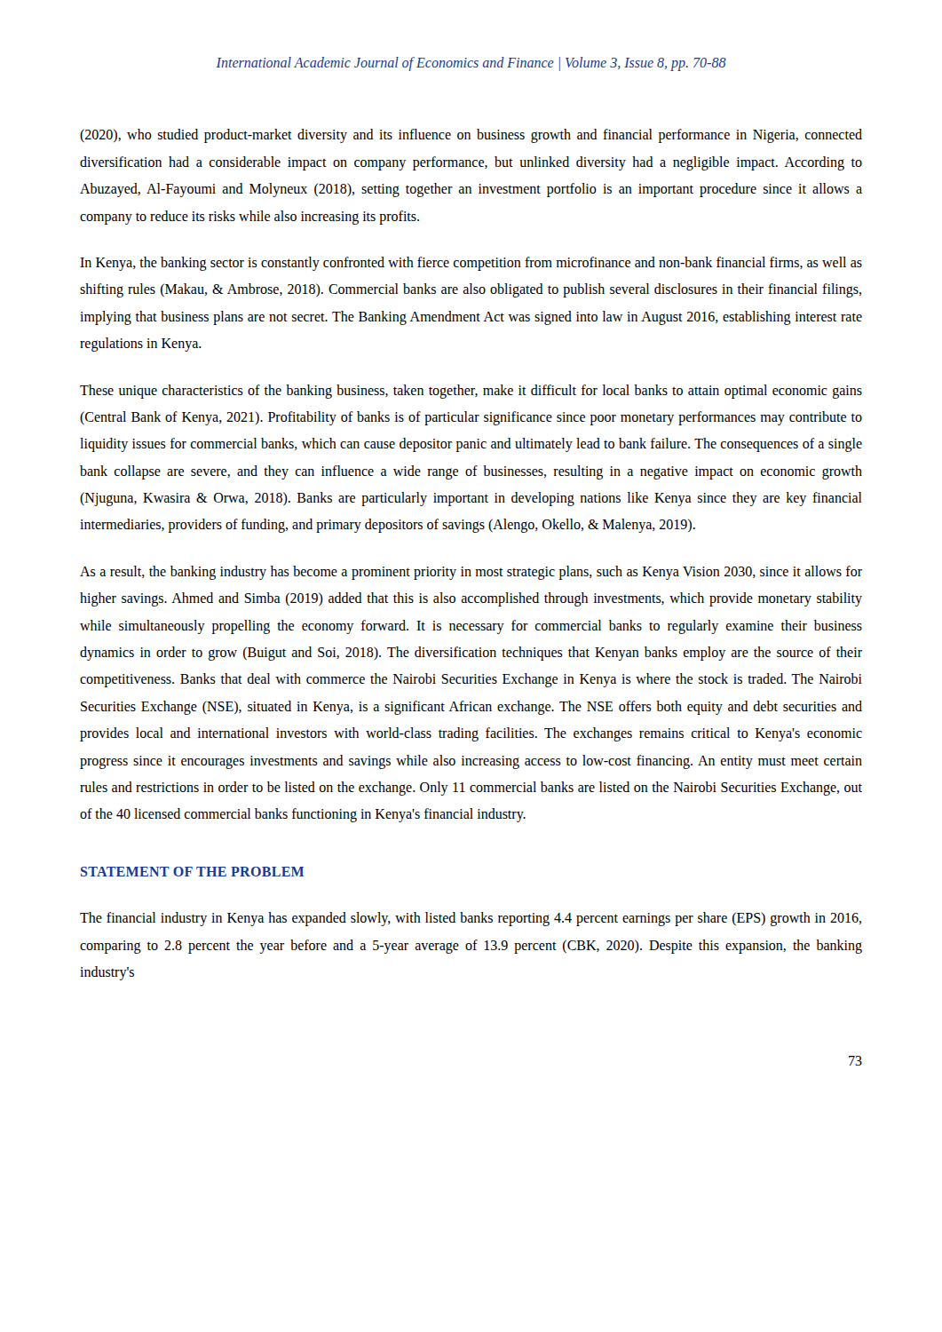International Academic Journal of Economics and Finance | Volume 3, Issue 8, pp. 70-88
(2020), who studied product-market diversity and its influence on business growth and financial performance in Nigeria, connected diversification had a considerable impact on company performance, but unlinked diversity had a negligible impact. According to Abuzayed, Al-Fayoumi and Molyneux (2018), setting together an investment portfolio is an important procedure since it allows a company to reduce its risks while also increasing its profits.
In Kenya, the banking sector is constantly confronted with fierce competition from microfinance and non-bank financial firms, as well as shifting rules (Makau, & Ambrose, 2018). Commercial banks are also obligated to publish several disclosures in their financial filings, implying that business plans are not secret. The Banking Amendment Act was signed into law in August 2016, establishing interest rate regulations in Kenya.
These unique characteristics of the banking business, taken together, make it difficult for local banks to attain optimal economic gains (Central Bank of Kenya, 2021). Profitability of banks is of particular significance since poor monetary performances may contribute to liquidity issues for commercial banks, which can cause depositor panic and ultimately lead to bank failure. The consequences of a single bank collapse are severe, and they can influence a wide range of businesses, resulting in a negative impact on economic growth (Njuguna, Kwasira & Orwa, 2018). Banks are particularly important in developing nations like Kenya since they are key financial intermediaries, providers of funding, and primary depositors of savings (Alengo, Okello, & Malenya, 2019).
As a result, the banking industry has become a prominent priority in most strategic plans, such as Kenya Vision 2030, since it allows for higher savings. Ahmed and Simba (2019) added that this is also accomplished through investments, which provide monetary stability while simultaneously propelling the economy forward. It is necessary for commercial banks to regularly examine their business dynamics in order to grow (Buigut and Soi, 2018). The diversification techniques that Kenyan banks employ are the source of their competitiveness. Banks that deal with commerce the Nairobi Securities Exchange in Kenya is where the stock is traded. The Nairobi Securities Exchange (NSE), situated in Kenya, is a significant African exchange. The NSE offers both equity and debt securities and provides local and international investors with world-class trading facilities. The exchanges remains critical to Kenya's economic progress since it encourages investments and savings while also increasing access to low-cost financing. An entity must meet certain rules and restrictions in order to be listed on the exchange. Only 11 commercial banks are listed on the Nairobi Securities Exchange, out of the 40 licensed commercial banks functioning in Kenya's financial industry.
STATEMENT OF THE PROBLEM
The financial industry in Kenya has expanded slowly, with listed banks reporting 4.4 percent earnings per share (EPS) growth in 2016, comparing to 2.8 percent the year before and a 5-year average of 13.9 percent (CBK, 2020). Despite this expansion, the banking industry's
73